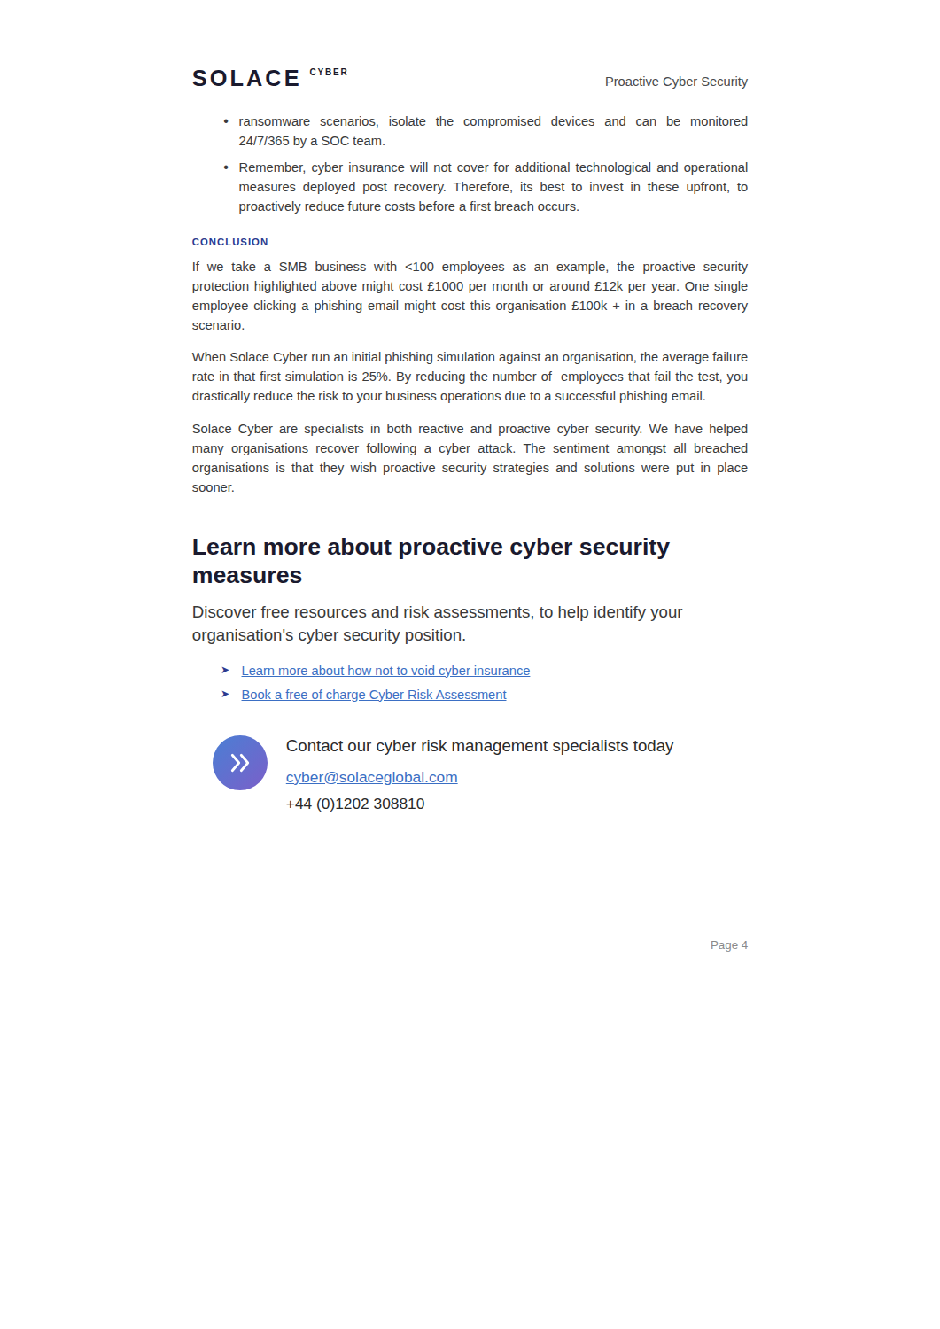SOLACECYBER
Proactive Cyber Security
ransomware scenarios, isolate the compromised devices and can be monitored 24/7/365 by a SOC team.
Remember, cyber insurance will not cover for additional technological and operational measures deployed post recovery. Therefore, its best to invest in these upfront, to proactively reduce future costs before a first breach occurs.
Conclusion
If we take a SMB business with <100 employees as an example, the proactive security protection highlighted above might cost £1000 per month or around £12k per year. One single employee clicking a phishing email might cost this organisation £100k + in a breach recovery scenario.
When Solace Cyber run an initial phishing simulation against an organisation, the average failure rate in that first simulation is 25%. By reducing the number of employees that fail the test, you drastically reduce the risk to your business operations due to a successful phishing email.
Solace Cyber are specialists in both reactive and proactive cyber security. We have helped many organisations recover following a cyber attack. The sentiment amongst all breached organisations is that they wish proactive security strategies and solutions were put in place sooner.
Learn more about proactive cyber security measures
Discover free resources and risk assessments, to help identify your organisation's cyber security position.
Learn more about how not to void cyber insurance
Book a free of charge Cyber Risk Assessment
Contact our cyber risk management specialists today
cyber@solaceglobal.com
+44 (0)1202 308810
Page 4